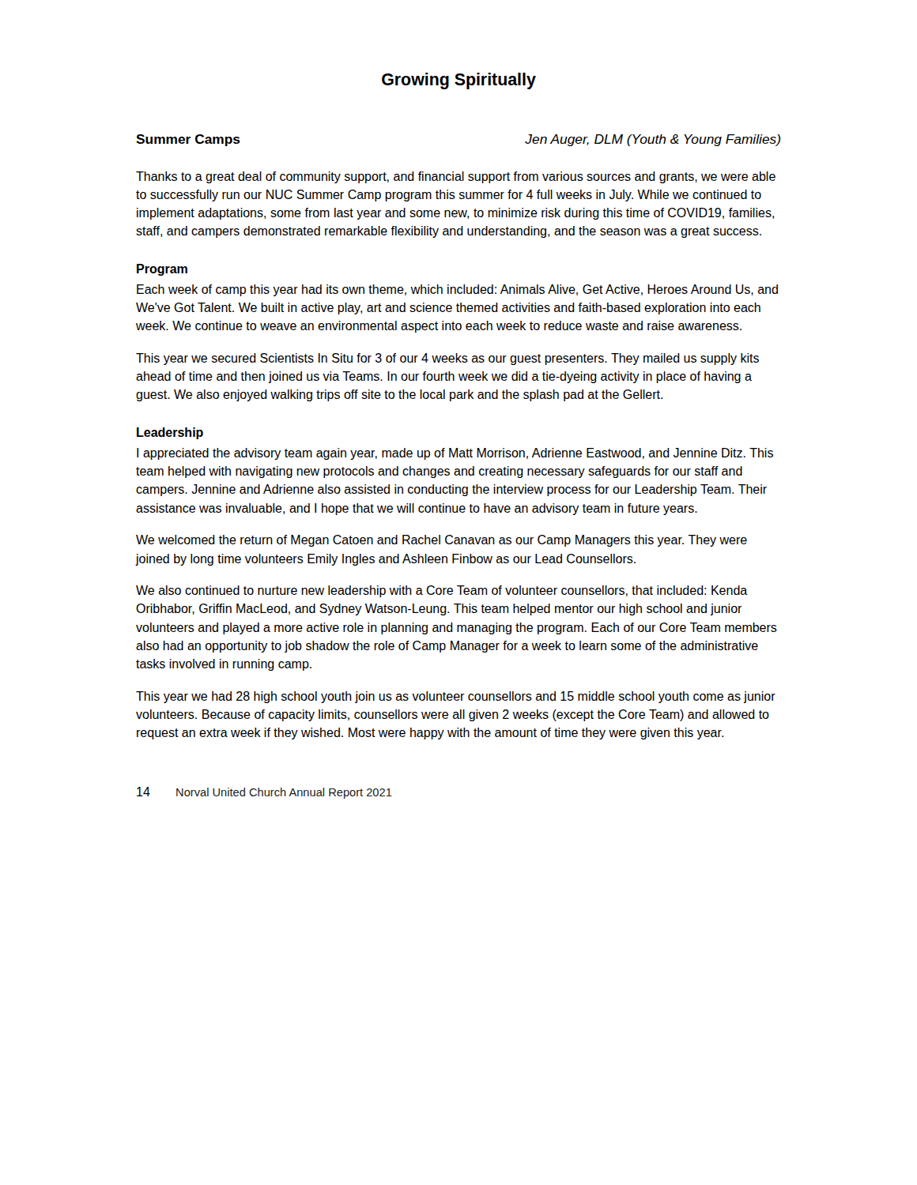Growing Spiritually
Summer Camps Jen Auger, DLM (Youth & Young Families)
Thanks to a great deal of community support, and financial support from various sources and grants, we were able to successfully run our NUC Summer Camp program this summer for 4 full weeks in July. While we continued to implement adaptations, some from last year and some new, to minimize risk during this time of COVID19, families, staff, and campers demonstrated remarkable flexibility and understanding, and the season was a great success.
Program
Each week of camp this year had its own theme, which included: Animals Alive, Get Active, Heroes Around Us, and We've Got Talent. We built in active play, art and science themed activities and faith-based exploration into each week. We continue to weave an environmental aspect into each week to reduce waste and raise awareness.
This year we secured Scientists In Situ for 3 of our 4 weeks as our guest presenters. They mailed us supply kits ahead of time and then joined us via Teams. In our fourth week we did a tie-dyeing activity in place of having a guest. We also enjoyed walking trips off site to the local park and the splash pad at the Gellert.
Leadership
I appreciated the advisory team again year, made up of Matt Morrison, Adrienne Eastwood, and Jennine Ditz. This team helped with navigating new protocols and changes and creating necessary safeguards for our staff and campers. Jennine and Adrienne also assisted in conducting the interview process for our Leadership Team. Their assistance was invaluable, and I hope that we will continue to have an advisory team in future years.
We welcomed the return of Megan Catoen and Rachel Canavan as our Camp Managers this year. They were joined by long time volunteers Emily Ingles and Ashleen Finbow as our Lead Counsellors.
We also continued to nurture new leadership with a Core Team of volunteer counsellors, that included: Kenda Oribhabor, Griffin MacLeod, and Sydney Watson-Leung. This team helped mentor our high school and junior volunteers and played a more active role in planning and managing the program. Each of our Core Team members also had an opportunity to job shadow the role of Camp Manager for a week to learn some of the administrative tasks involved in running camp.
This year we had 28 high school youth join us as volunteer counsellors and 15 middle school youth come as junior volunteers. Because of capacity limits, counsellors were all given 2 weeks (except the Core Team) and allowed to request an extra week if they wished. Most were happy with the amount of time they were given this year.
14 Norval United Church Annual Report 2021